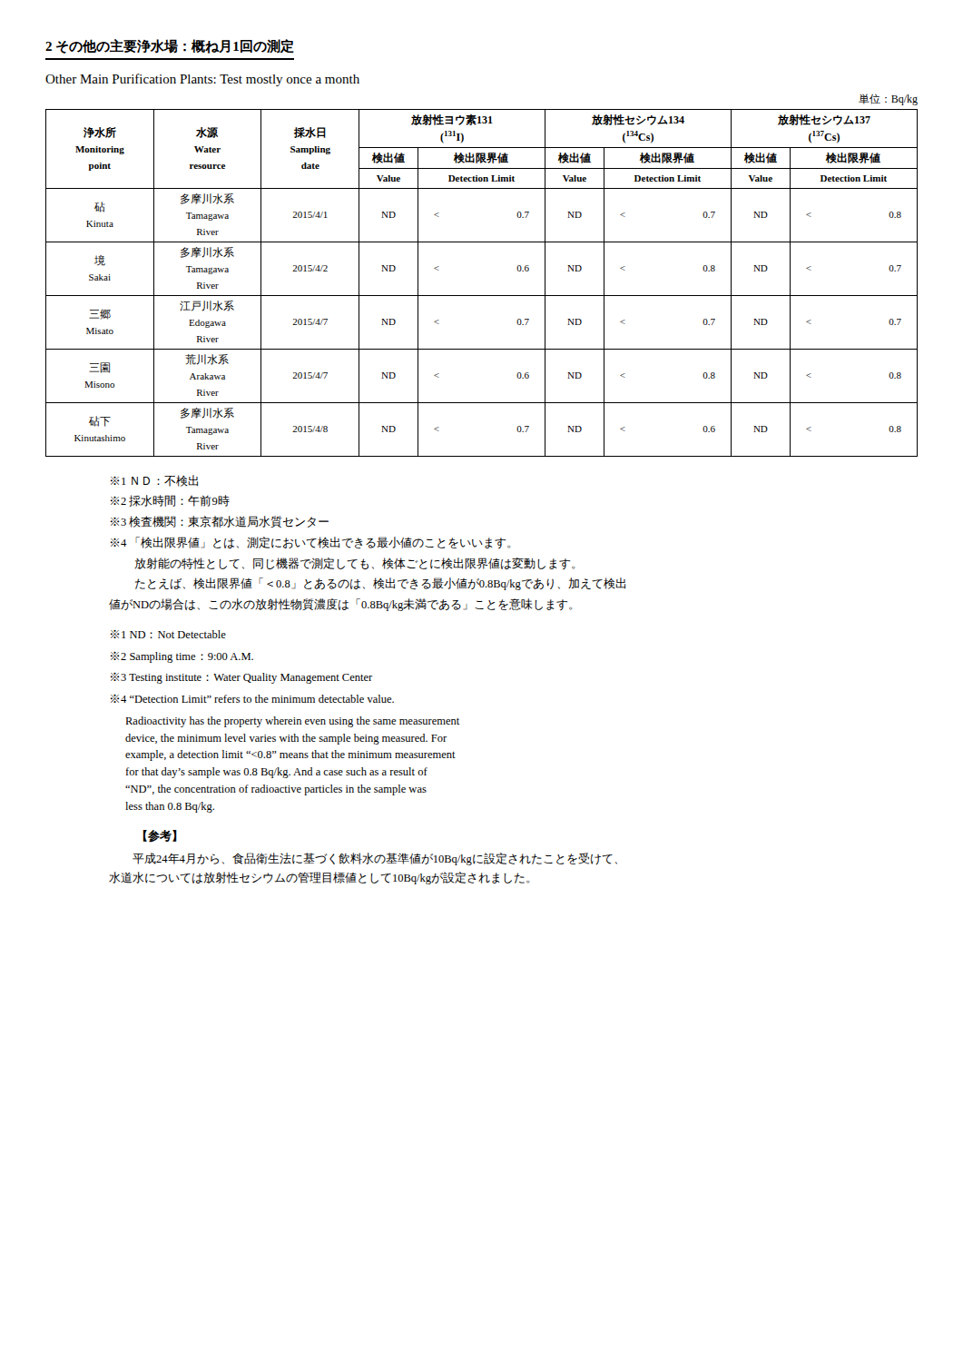2 その他の主要浄水場：概ね月1回の測定
Other Main Purification Plants: Test mostly once a month
単位：Bq/kg
| 浄水所 Monitoring point | 水源 Water resource | 採水日 Sampling date | 放射性ヨウ素131 ( 131 I) | 放射性セシウム134 ( 134 Cs) | 放射性セシウム137 ( 137 Cs) |
| --- | --- | --- | --- | --- | --- |
| 検出値 | 検出限界値 | 検出値 | 検出限界値 | 検出値 | 検出限界値 |
| Value | Detection Limit | Value | Detection Limit | Value | Detection Limit |
| 砧 Kinuta | 多摩川水系 Tamagawa River | 2015/4/1 | ND | < 0.7 | ND | < 0.7 | ND | < 0.8 |
| 境 Sakai | 多摩川水系 Tamagawa River | 2015/4/2 | ND | < 0.6 | ND | < 0.8 | ND | < 0.7 |
| 三郷 Misato | 江戸川水系 Edogawa River | 2015/4/7 | ND | < 0.7 | ND | < 0.7 | ND | < 0.7 |
| 三園 Misono | 荒川水系 Arakawa River | 2015/4/7 | ND | < 0.6 | ND | < 0.8 | ND | < 0.8 |
| 砧下 Kinutashimo | 多摩川水系 Tamagawa River | 2015/4/8 | ND | < 0.7 | ND | < 0.6 | ND | < 0.8 |
※1 ＮＤ：不検出
※2 採水時間：午前9時
※3 検査機関：東京都水道局水質センター
※4 「検出限界値」とは、測定において検出できる最小値のことをいいます。
放射能の特性として、同じ機器で測定しても、検体ごとに検出限界値は変動します。
たとえば、検出限界値「＜0.8」とあるのは、検出できる最小値が0.8Bq/kgであり、加えて検出
値がNDの場合は、この水の放射性物質濃度は「0.8Bq/kg未満である」ことを意味します。
※1 ND：Not Detectable
※2 Sampling time：9:00 A.M.
※3 Testing institute：Water Quality Management Center
※4 “Detection Limit” refers to the minimum detectable value.
Radioactivity has the property wherein even using the same measurement
device, the minimum level varies with the sample being measured. For
example, a detection limit “<0.8” means that the minimum measurement
for that day’s sample was 0.8 Bq/kg. And a case such as a result of
“ND”, the concentration of radioactive particles in the sample was
less than 0.8 Bq/kg.
【参考】
　　平成24年4月から、食品衛生法に基づく飲料水の基準値が10Bq/kgに設定されたことを受けて、
水道水については放射性セシウムの管理目標値として10Bq/kgが設定されました。